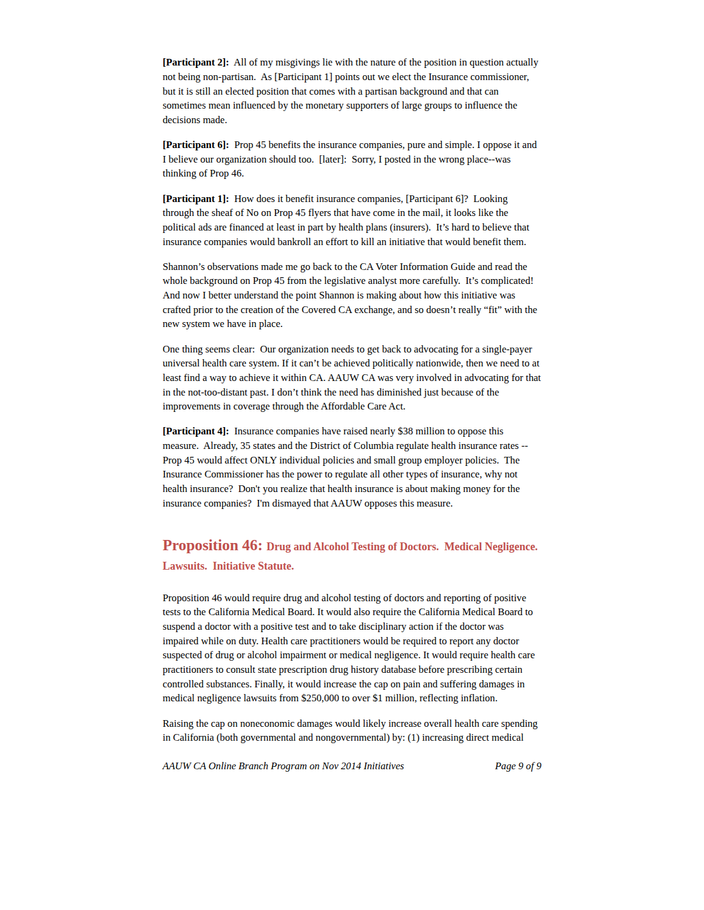[Participant 2]: All of my misgivings lie with the nature of the position in question actually not being non-partisan. As [Participant 1] points out we elect the Insurance commissioner, but it is still an elected position that comes with a partisan background and that can sometimes mean influenced by the monetary supporters of large groups to influence the decisions made.
[Participant 6]: Prop 45 benefits the insurance companies, pure and simple. I oppose it and I believe our organization should too. [later]: Sorry, I posted in the wrong place--was thinking of Prop 46.
[Participant 1]: How does it benefit insurance companies, [Participant 6]? Looking through the sheaf of No on Prop 45 flyers that have come in the mail, it looks like the political ads are financed at least in part by health plans (insurers). It’s hard to believe that insurance companies would bankroll an effort to kill an initiative that would benefit them.
Shannon’s observations made me go back to the CA Voter Information Guide and read the whole background on Prop 45 from the legislative analyst more carefully. It’s complicated! And now I better understand the point Shannon is making about how this initiative was crafted prior to the creation of the Covered CA exchange, and so doesn’t really “fit” with the new system we have in place.
One thing seems clear: Our organization needs to get back to advocating for a single-payer universal health care system. If it can’t be achieved politically nationwide, then we need to at least find a way to achieve it within CA. AAUW CA was very involved in advocating for that in the not-too-distant past. I don’t think the need has diminished just because of the improvements in coverage through the Affordable Care Act.
[Participant 4]: Insurance companies have raised nearly $38 million to oppose this measure. Already, 35 states and the District of Columbia regulate health insurance rates -- Prop 45 would affect ONLY individual policies and small group employer policies. The Insurance Commissioner has the power to regulate all other types of insurance, why not health insurance? Don't you realize that health insurance is about making money for the insurance companies? I'm dismayed that AAUW opposes this measure.
Proposition 46: Drug and Alcohol Testing of Doctors. Medical Negligence. Lawsuits. Initiative Statute.
Proposition 46 would require drug and alcohol testing of doctors and reporting of positive tests to the California Medical Board. It would also require the California Medical Board to suspend a doctor with a positive test and to take disciplinary action if the doctor was impaired while on duty. Health care practitioners would be required to report any doctor suspected of drug or alcohol impairment or medical negligence. It would require health care practitioners to consult state prescription drug history database before prescribing certain controlled substances. Finally, it would increase the cap on pain and suffering damages in medical negligence lawsuits from $250,000 to over $1 million, reflecting inflation.
Raising the cap on noneconomic damages would likely increase overall health care spending in California (both governmental and nongovernmental) by: (1) increasing direct medical
AAUW CA Online Branch Program on Nov 2014 Initiatives Page 9 of 9